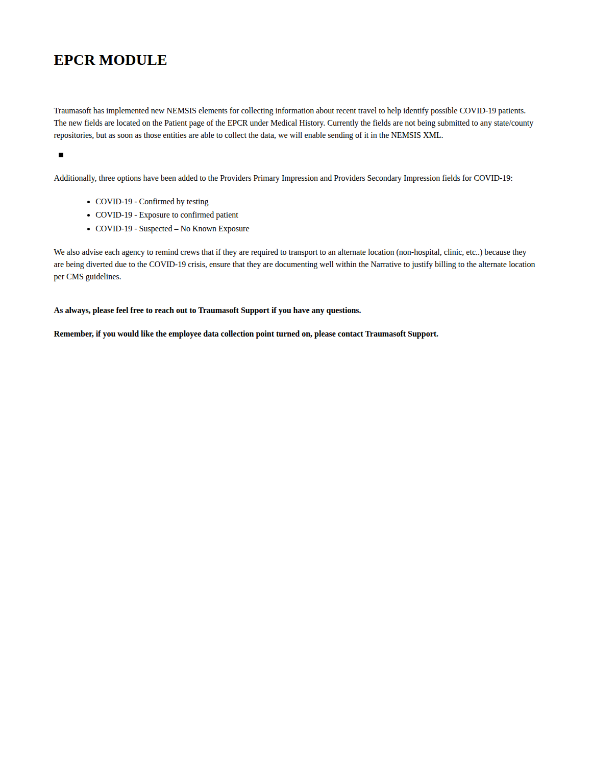EPCR MODULE
Traumasoft has implemented new NEMSIS elements for collecting information about recent travel to help identify possible COVID-19 patients. The new fields are located on the Patient page of the EPCR under Medical History. Currently the fields are not being submitted to any state/county repositories, but as soon as those entities are able to collect the data, we will enable sending of it in the NEMSIS XML.
Additionally, three options have been added to the Providers Primary Impression and Providers Secondary Impression fields for COVID-19:
COVID-19 - Confirmed by testing
COVID-19 - Exposure to confirmed patient
COVID-19 - Suspected – No Known Exposure
We also advise each agency to remind crews that if they are required to transport to an alternate location (non-hospital, clinic, etc..) because they are being diverted due to the COVID-19 crisis, ensure that they are documenting well within the Narrative to justify billing to the alternate location per CMS guidelines.
As always, please feel free to reach out to Traumasoft Support if you have any questions.
Remember, if you would like the employee data collection point turned on, please contact Traumasoft Support.